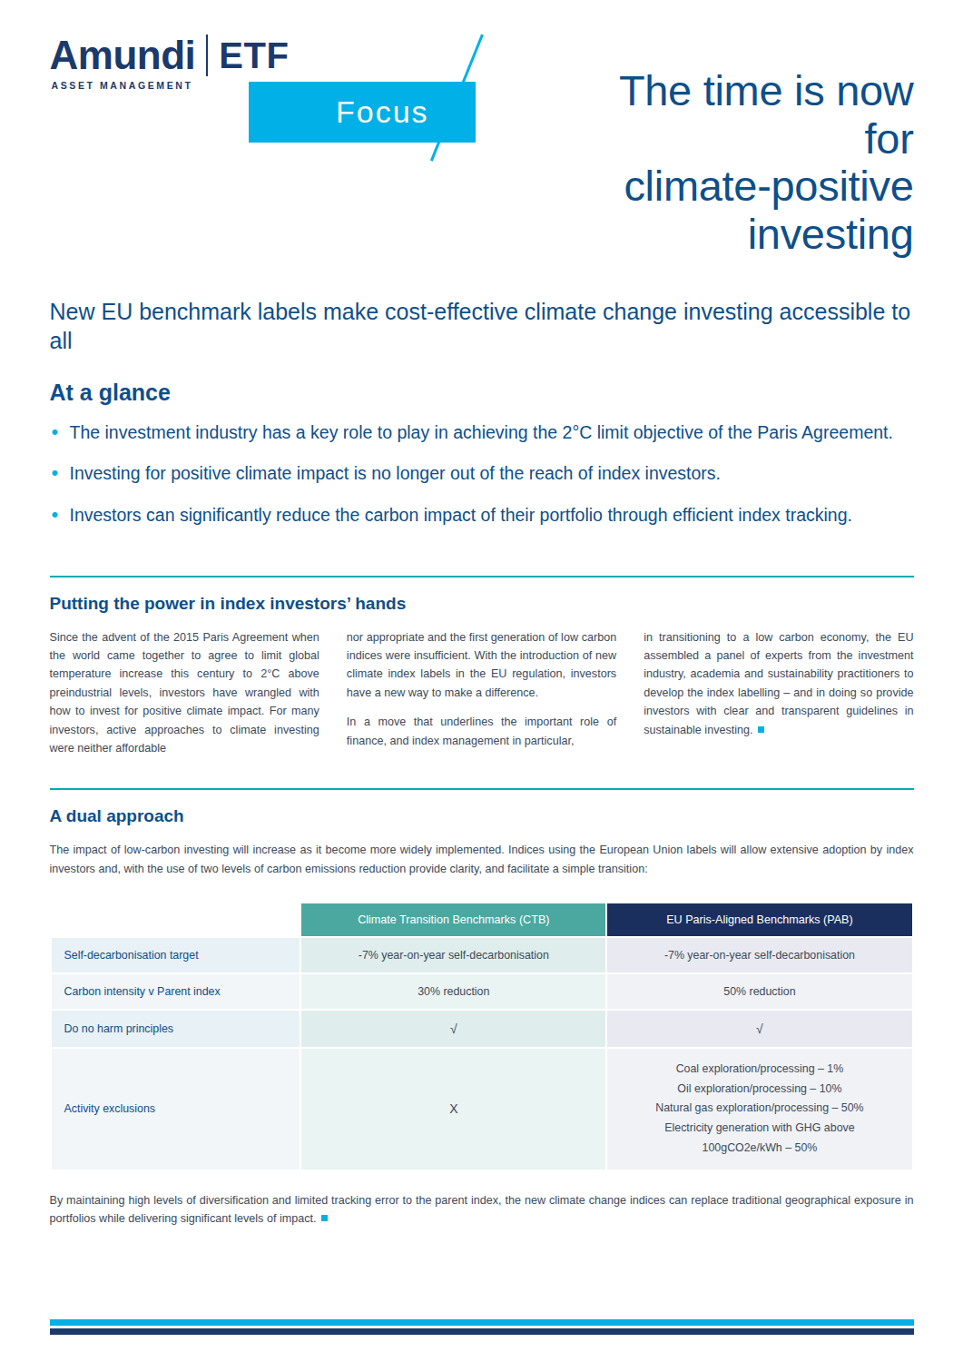Amundi ETF
ASSET MANAGEMENT
Focus
The time is now for
climate-positive investing
New EU benchmark labels make cost-effective climate change investing accessible to all
At a glance
The investment industry has a key role to play in achieving the 2°C limit objective of the Paris Agreement.
Investing for positive climate impact is no longer out of the reach of index investors.
Investors can significantly reduce the carbon impact of their portfolio through efficient index tracking.
Putting the power in index investors’ hands
Since the advent of the 2015 Paris Agreement when the world came together to agree to limit global temperature increase this century to 2°C above preindustrial levels, investors have wrangled with how to invest for positive climate impact. For many investors, active approaches to climate investing were neither affordable
nor appropriate and the first generation of low carbon indices were insufficient. With the introduction of new climate index labels in the EU regulation, investors have a new way to make a difference.
In a move that underlines the important role of finance, and index management in particular,
in transitioning to a low carbon economy, the EU assembled a panel of experts from the investment industry, academia and sustainability practitioners to develop the index labelling – and in doing so provide investors with clear and transparent guidelines in sustainable investing.
A dual approach
The impact of low-carbon investing will increase as it become more widely implemented. Indices using the European Union labels will allow extensive adoption by index investors and, with the use of two levels of carbon emissions reduction provide clarity, and facilitate a simple transition:
| FUTURE EU LABEL | Climate Transition Benchmarks (CTB) | EU Paris-Aligned Benchmarks (PAB) |
| --- | --- | --- |
| Self-decarbonisation target | -7% year-on-year self-decarbonisation | -7% year-on-year self-decarbonisation |
| Carbon intensity v Parent index | 30% reduction | 50% reduction |
| Do no harm principles | √ | √ |
| Activity exclusions | X | Coal exploration/processing – 1% Oil exploration/processing – 10% Natural gas exploration/processing – 50% Electricity generation with GHG above 100gCO2e/kWh – 50% |
By maintaining high levels of diversification and limited tracking error to the parent index, the new climate change indices can replace traditional geographical exposure in portfolios while delivering significant levels of impact.